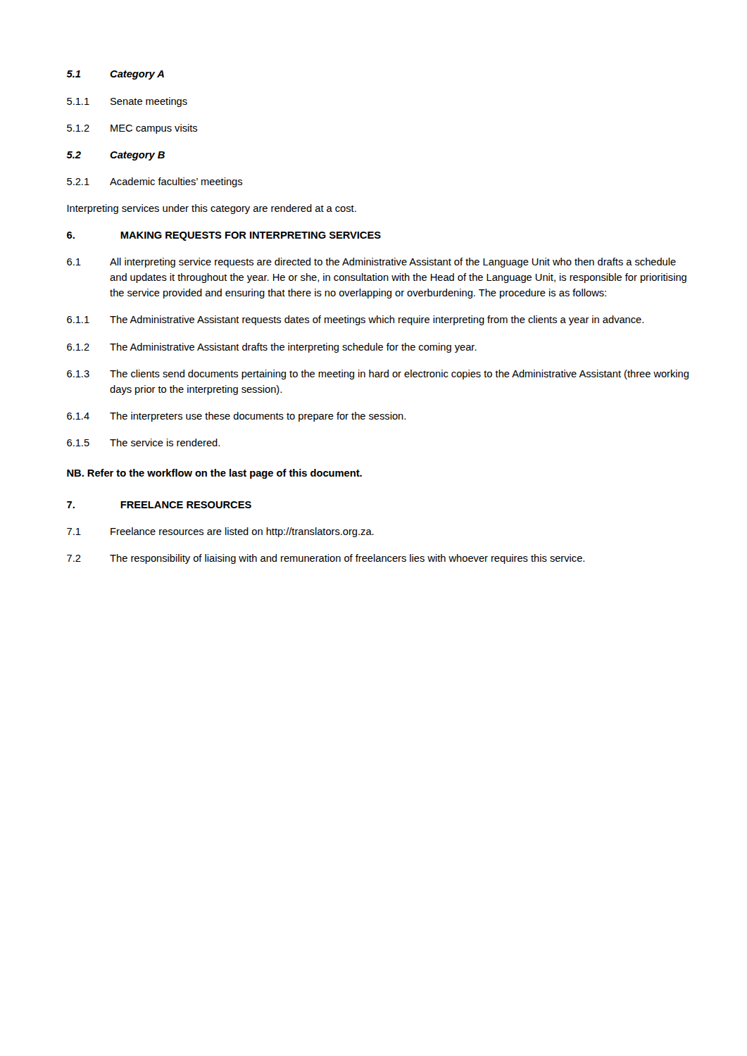5.1
Category A
5.1.1
Senate meetings
5.1.2
MEC campus visits
5.2
Category B
5.2.1
Academic faculties’ meetings
Interpreting services under this category are rendered at a cost.
6.
MAKING REQUESTS FOR INTERPRETING SERVICES
6.1
All interpreting service requests are directed to the Administrative Assistant of the Language Unit who then drafts a schedule and updates it throughout the year. He or she, in consultation with the Head of the Language Unit, is responsible for prioritising the service provided and ensuring that there is no overlapping or overburdening. The procedure is as follows:
6.1.1
The Administrative Assistant requests dates of meetings which require interpreting from the clients a year in advance.
6.1.2
The Administrative Assistant drafts the interpreting schedule for the coming year.
6.1.3
The clients send documents pertaining to the meeting in hard or electronic copies to the Administrative Assistant (three working days prior to the interpreting session).
6.1.4
The interpreters use these documents to prepare for the session.
6.1.5
The service is rendered.
NB. Refer to the workflow on the last page of this document.
7.
FREELANCE RESOURCES
7.1
Freelance resources are listed on http://translators.org.za.
7.2
The responsibility of liaising with and remuneration of freelancers lies with whoever requires this service.